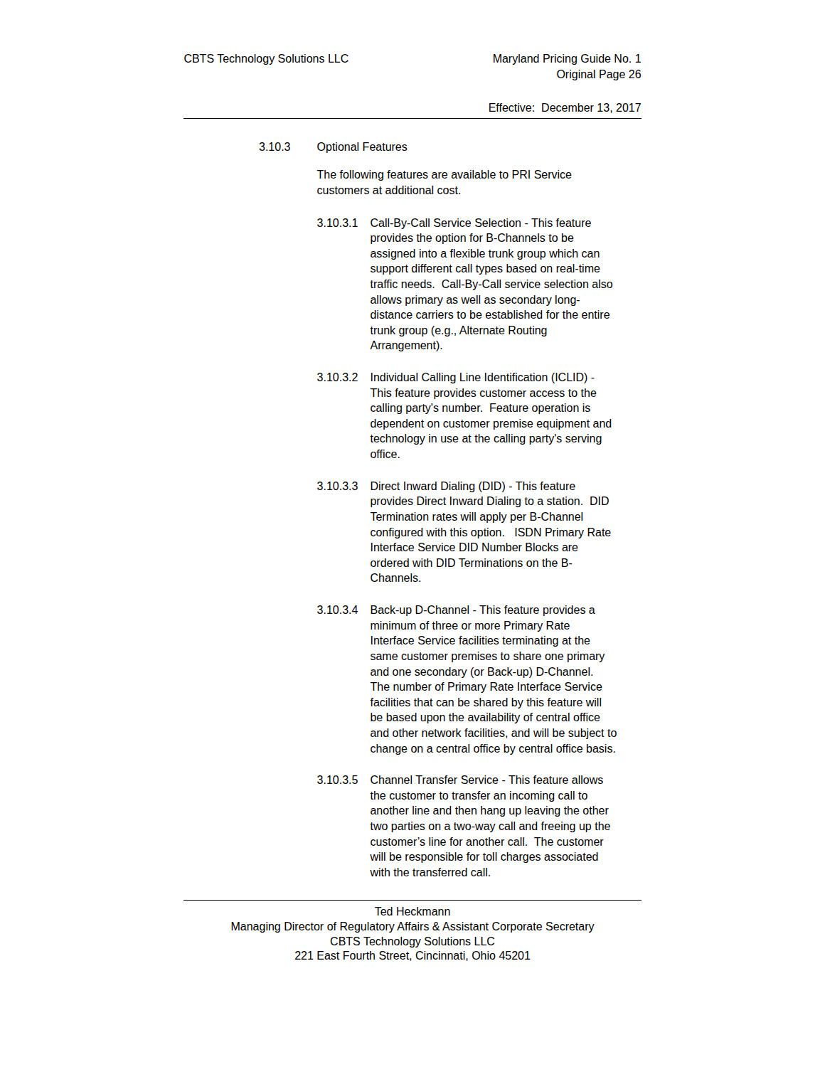CBTS Technology Solutions LLC
Maryland Pricing Guide No. 1
Original Page 26
Effective: December 13, 2017
3.10.3
Optional Features
The following features are available to PRI Service customers at additional cost.
3.10.3.1
Call-By-Call Service Selection - This feature provides the option for B-Channels to be assigned into a flexible trunk group which can support different call types based on real-time traffic needs. Call-By-Call service selection also allows primary as well as secondary long-distance carriers to be established for the entire trunk group (e.g., Alternate Routing Arrangement).
3.10.3.2
Individual Calling Line Identification (ICLID) - This feature provides customer access to the calling party's number. Feature operation is dependent on customer premise equipment and technology in use at the calling party's serving office.
3.10.3.3
Direct Inward Dialing (DID) - This feature provides Direct Inward Dialing to a station. DID Termination rates will apply per B-Channel configured with this option. ISDN Primary Rate Interface Service DID Number Blocks are ordered with DID Terminations on the B-Channels.
3.10.3.4
Back-up D-Channel - This feature provides a minimum of three or more Primary Rate Interface Service facilities terminating at the same customer premises to share one primary and one secondary (or Back-up) D-Channel. The number of Primary Rate Interface Service facilities that can be shared by this feature will be based upon the availability of central office and other network facilities, and will be subject to change on a central office by central office basis.
3.10.3.5
Channel Transfer Service - This feature allows the customer to transfer an incoming call to another line and then hang up leaving the other two parties on a two-way call and freeing up the customer’s line for another call. The customer will be responsible for toll charges associated with the transferred call.
Ted Heckmann
Managing Director of Regulatory Affairs & Assistant Corporate Secretary
CBTS Technology Solutions LLC
221 East Fourth Street, Cincinnati, Ohio 45201